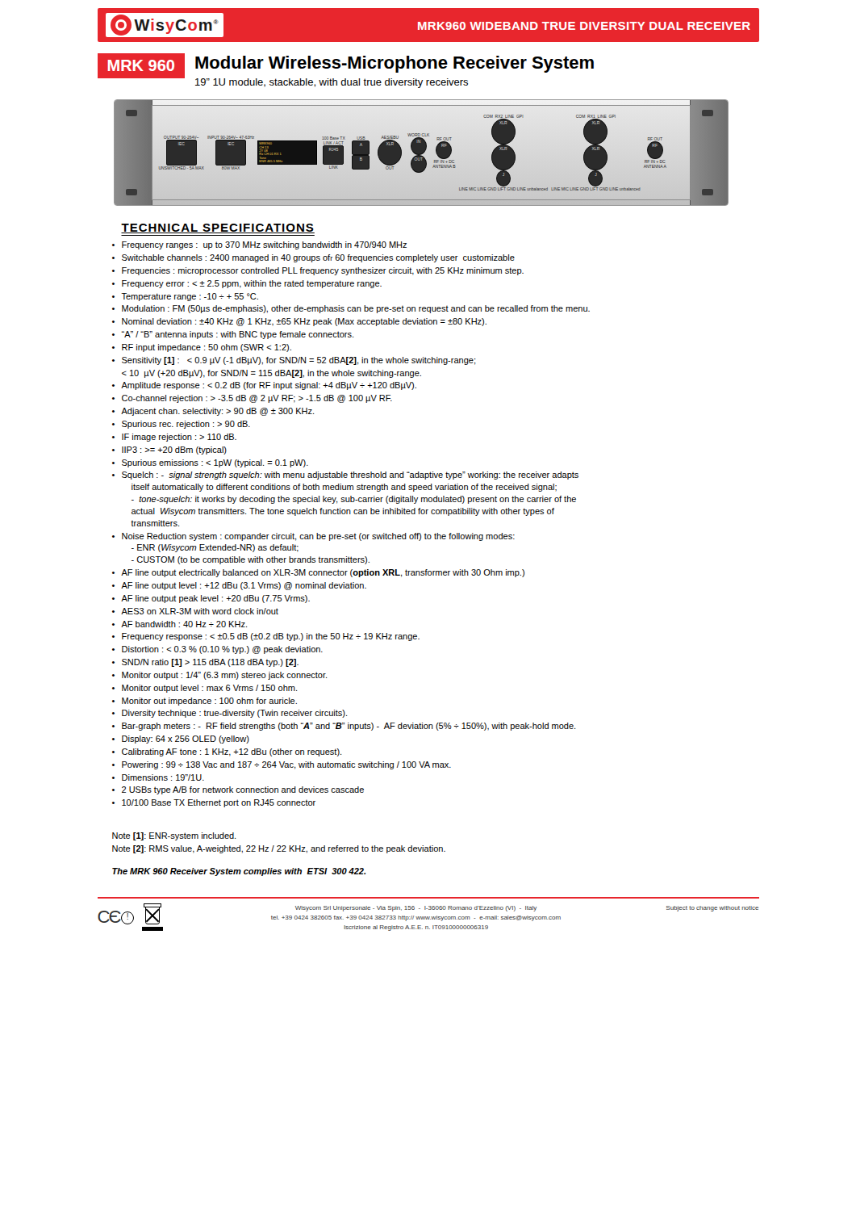Wisy Com®
MRK960 WIDEBAND TRUE DIVERSITY DUAL RECEIVER
MRK 960
Modular Wireless-Microphone Receiver System
19” 1U module, stackable, with dual true diversity receivers
OUTPUT 90-264V~
IEC
UNSWITCHED - 5A MAX
INPUT 90-264V~ 47-63Hz
IEC
80W MAX
MRK960
CH 13
2Y 08
Rx CH 01 RX 1
Tone
ENR 465.5 MHz
Tone 465.5 MHz
GRP A01
100 Base TX
LINK / ACT
RJ45
LINK
USB
A
B
AES/EBU
XLR
OUT
WORD CLK
IN
OUT
RF OUT
RF
RF IN + DC
ANTENNA B
COM RX2 LINE GPI
XLR
XLR
J
LINE MIC LINE GND LIFT GND LINE unbalanced
COM RX1 LINE GPI
XLR
XLR
J
LINE MIC LINE GND LIFT GND LINE unbalanced
RF OUT
RF
RF IN + DC
ANTENNA A
TECHNICAL SPECIFICATIONS
Frequency ranges : up to 370 MHz switching bandwidth in 470/940 MHz
Switchable channels : 2400 managed in 40 groups ofr 60 frequencies completely user customizable
Frequencies : microprocessor controlled PLL frequency synthesizer circuit, with 25 KHz minimum step.
Frequency error : < ± 2.5 ppm, within the rated temperature range.
Temperature range : -10 ÷ + 55 °C.
Modulation : FM (50µs de-emphasis), other de-emphasis can be pre-set on request and can be recalled from the menu.
Nominal deviation : ±40 KHz @ 1 KHz, ±65 KHz peak (Max acceptable deviation = ±80 KHz).
“A” / “B” antenna inputs : with BNC type female connectors.
RF input impedance : 50 ohm (SWR < 1:2).
Sensitivity [1] : < 0.9 µV (-1 dBµV), for SND/N = 52 dBA[2], in the whole switching-range;
< 10 µV (+20 dBµV), for SND/N = 115 dBA[2], in the whole switching-range.
Amplitude response : < 0.2 dB (for RF input signal: +4 dBµV ÷ +120 dBµV).
Co-channel rejection : > -3.5 dB @ 2 µV RF; > -1.5 dB @ 100 µV RF.
Adjacent chan. selectivity: > 90 dB @ ± 300 KHz.
Spurious rec. rejection : > 90 dB.
IF image rejection : > 110 dB.
IIP3 : >= +20 dBm (typical)
Spurious emissions : < 1pW (typical. = 0.1 pW).
Squelch : - signal strength squelch: with menu adjustable threshold and “adaptive type” working: the receiver adapts itself automatically to different conditions of both medium strength and speed variation of the received signal; - tone-squelch: it works by decoding the special key, sub-carrier (digitally modulated) present on the carrier of the actual Wisycom transmitters. The tone squelch function can be inhibited for compatibility with other types of transmitters.
Noise Reduction system : compander circuit, can be pre-set (or switched off) to the following modes: - ENR (Wisycom Extended-NR) as default; - CUSTOM (to be compatible with other brands transmitters).
AF line output electrically balanced on XLR-3M connector (option XRL, transformer with 30 Ohm imp.)
AF line output level : +12 dBu (3.1 Vrms) @ nominal deviation.
AF line output peak level : +20 dBu (7.75 Vrms).
AES3 on XLR-3M with word clock in/out
AF bandwidth : 40 Hz ÷ 20 KHz.
Frequency response : < ±0.5 dB (±0.2 dB typ.) in the 50 Hz ÷ 19 KHz range.
Distortion : < 0.3 % (0.10 % typ.) @ peak deviation.
SND/N ratio [1] > 115 dBA (118 dBA typ.) [2].
Monitor output : 1/4” (6.3 mm) stereo jack connector.
Monitor output level : max 6 Vrms / 150 ohm.
Monitor out impedance : 100 ohm for auricle.
Diversity technique : true-diversity (Twin receiver circuits).
Bar-graph meters : - RF field strengths (both “A” and “B” inputs) - AF deviation (5% ÷ 150%), with peak-hold mode.
Display: 64 x 256 OLED (yellow)
Calibrating AF tone : 1 KHz, +12 dBu (other on request).
Powering : 99 ÷ 138 Vac and 187 ÷ 264 Vac, with automatic switching / 100 VA max.
Dimensions : 19”/1U.
2 USBs type A/B for network connection and devices cascade
10/100 Base TX Ethernet port on RJ45 connector
Note [1]: ENR-system included.
Note [2]: RMS value, A-weighted, 22 Hz / 22 KHz, and referred to the peak deviation.
The MRK 960 Receiver System complies with ETSI 300 422.
CЄ!
Wisycom Srl Unipersonale - Via Spin, 156 - I-36060 Romano d’Ezzelino (VI) - Italy
tel. +39 0424 382605 fax. +39 0424 382733 http:// www.wisycom.com - e-mail: sales@wisycom.com
Iscrizione al Registro A.E.E. n. IT09100000006319
Subject to change without notice